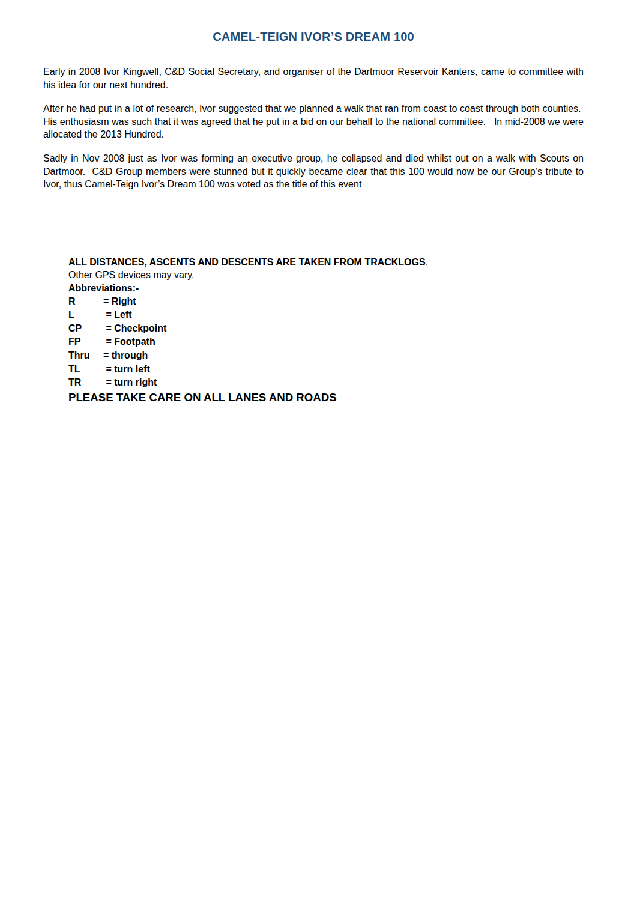CAMEL-TEIGN IVOR’S DREAM 100
Early in 2008 Ivor Kingwell, C&D Social Secretary, and organiser of the Dartmoor Reservoir Kanters, came to committee with his idea for our next hundred.
After he had put in a lot of research, Ivor suggested that we planned a walk that ran from coast to coast through both counties. His enthusiasm was such that it was agreed that he put in a bid on our behalf to the national committee. In mid-2008 we were allocated the 2013 Hundred.
Sadly in Nov 2008 just as Ivor was forming an executive group, he collapsed and died whilst out on a walk with Scouts on Dartmoor. C&D Group members were stunned but it quickly became clear that this 100 would now be our Group’s tribute to Ivor, thus Camel-Teign Ivor’s Dream 100 was voted as the title of this event
ALL DISTANCES, ASCENTS AND DESCENTS ARE TAKEN FROM TRACKLOGS.
Other GPS devices may vary.
Abbreviations:-
| R | = Right |
| L | = Left |
| CP | = Checkpoint |
| FP | = Footpath |
| Thru | = through |
| TL | = turn left |
| TR | = turn right |
PLEASE TAKE CARE ON ALL LANES AND ROADS